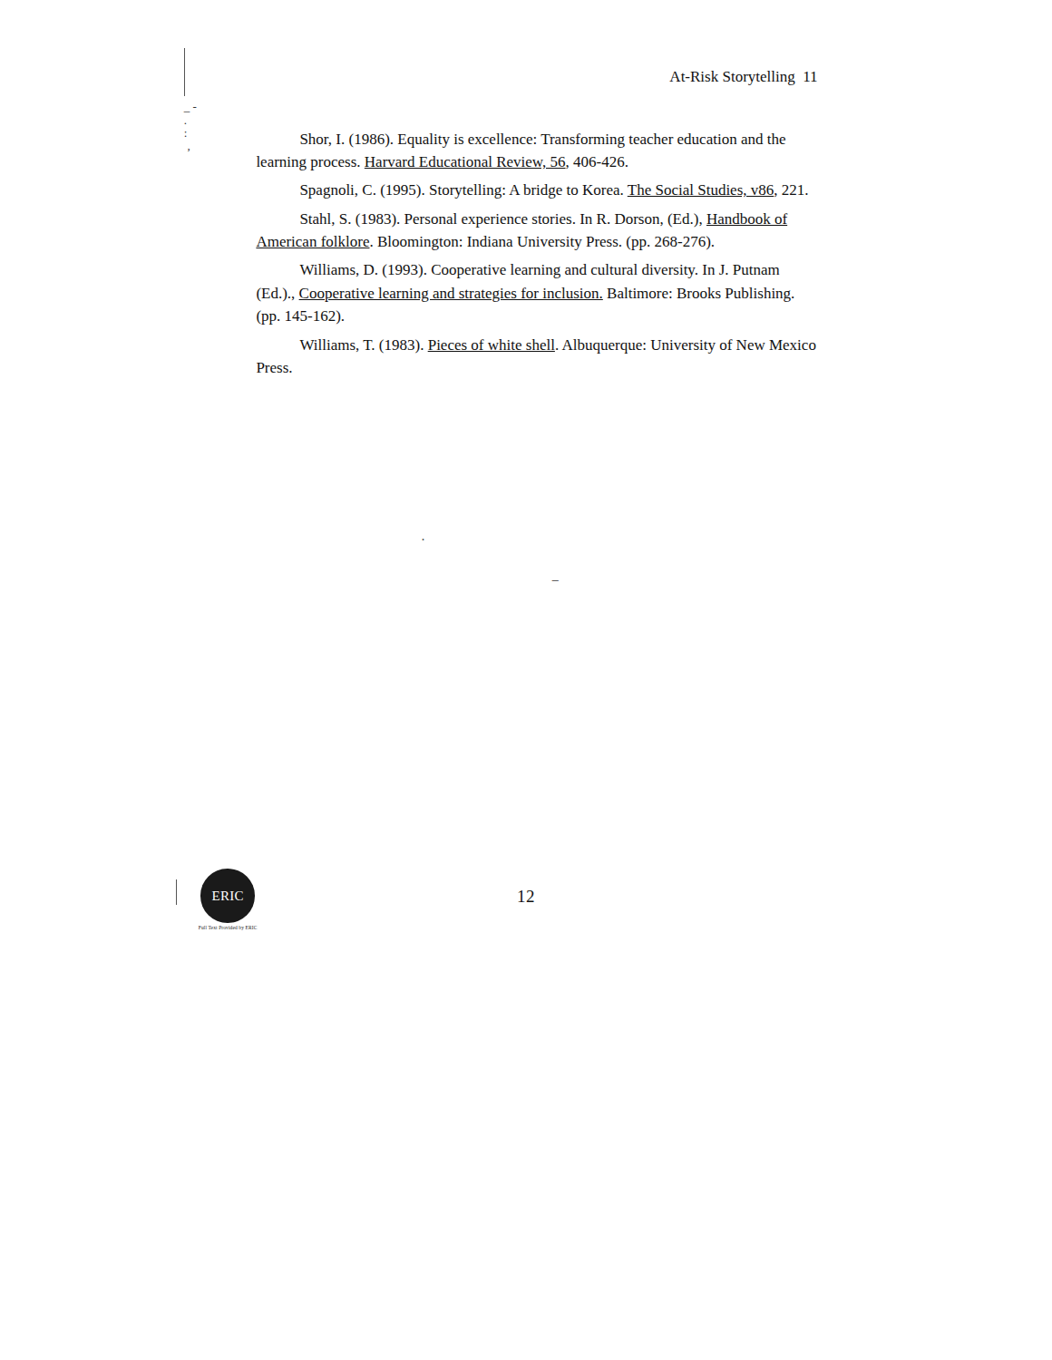_ - . : ,
At-Risk Storytelling 11
Shor, I. (1986). Equality is excellence: Transforming teacher education and the learning process. Harvard Educational Review, 56, 406-426.
Spagnoli, C. (1995). Storytelling: A bridge to Korea. The Social Studies, v86, 221.
Stahl, S. (1983). Personal experience stories. In R. Dorson, (Ed.), Handbook of American folklore. Bloomington: Indiana University Press. (pp. 268-276).
Williams, D. (1993). Cooperative learning and cultural diversity. In J. Putnam (Ed.)., Cooperative learning and strategies for inclusion. Baltimore: Brooks Publishing. (pp. 145-162).
Williams, T. (1983). Pieces of white shell. Albuquerque: University of New Mexico Press.
. –
12
Full Text Provided by ERIC